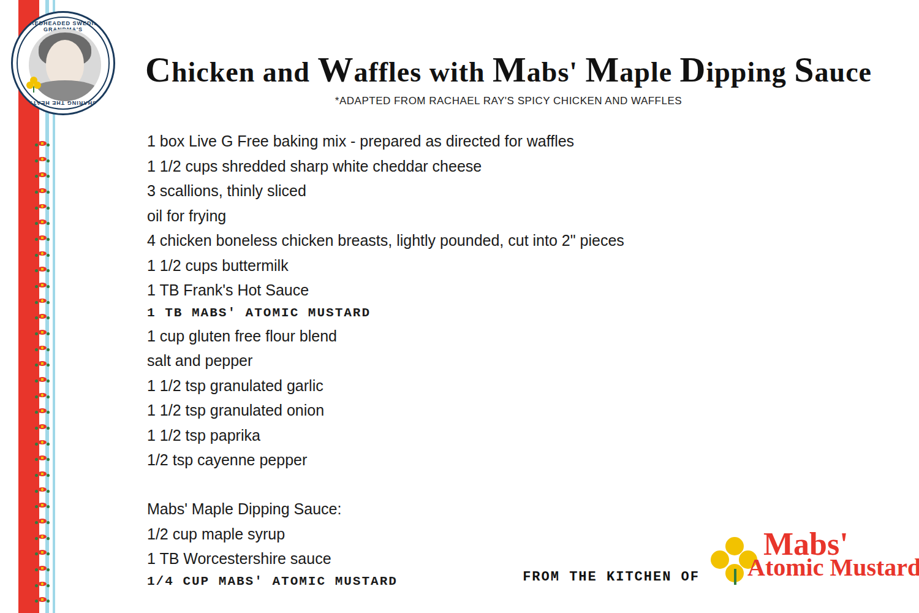A Redheaded Swedish Grandma's
Sharing the Heat!
Chicken and Waffles with Mabs' Maple Dipping Sauce
*Adapted from Rachael Ray's Spicy Chicken and Waffles
1 box Live G Free baking mix - prepared as directed for waffles
1 1/2 cups shredded sharp white cheddar cheese
3 scallions, thinly sliced
oil for frying
4 chicken boneless chicken breasts, lightly pounded, cut into 2" pieces
1 1/2 cups buttermilk
1 TB Frank's Hot Sauce
1 TB Mabs' Atomic Mustard
1 cup gluten free flour blend
salt and pepper
1 1/2 tsp granulated garlic
1 1/2 tsp granulated onion
1 1/2 tsp paprika
1/2 tsp cayenne pepper
Mabs' Maple Dipping Sauce:
1/2 cup maple syrup
1 TB Worcestershire sauce
1/4 cup Mabs' Atomic Mustard
From the Kitchen of
Mabs'
Atomic Mustard